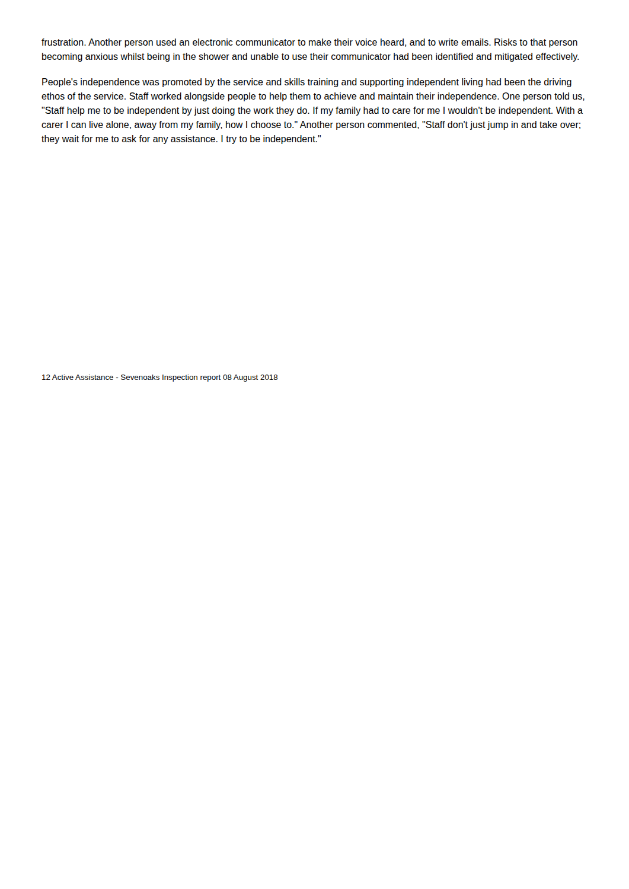frustration. Another person used an electronic communicator to make their voice heard, and to write emails. Risks to that person becoming anxious whilst being in the shower and unable to use their communicator had been identified and mitigated effectively.
People's independence was promoted by the service and skills training and supporting independent living had been the driving ethos of the service. Staff worked alongside people to help them to achieve and maintain their independence. One person told us, "Staff help me to be independent by just doing the work they do. If my family had to care for me I wouldn't be independent. With a carer I can live alone, away from my family, how I choose to." Another person commented, "Staff don't just jump in and take over; they wait for me to ask for any assistance. I try to be independent."
12 Active Assistance - Sevenoaks Inspection report 08 August 2018